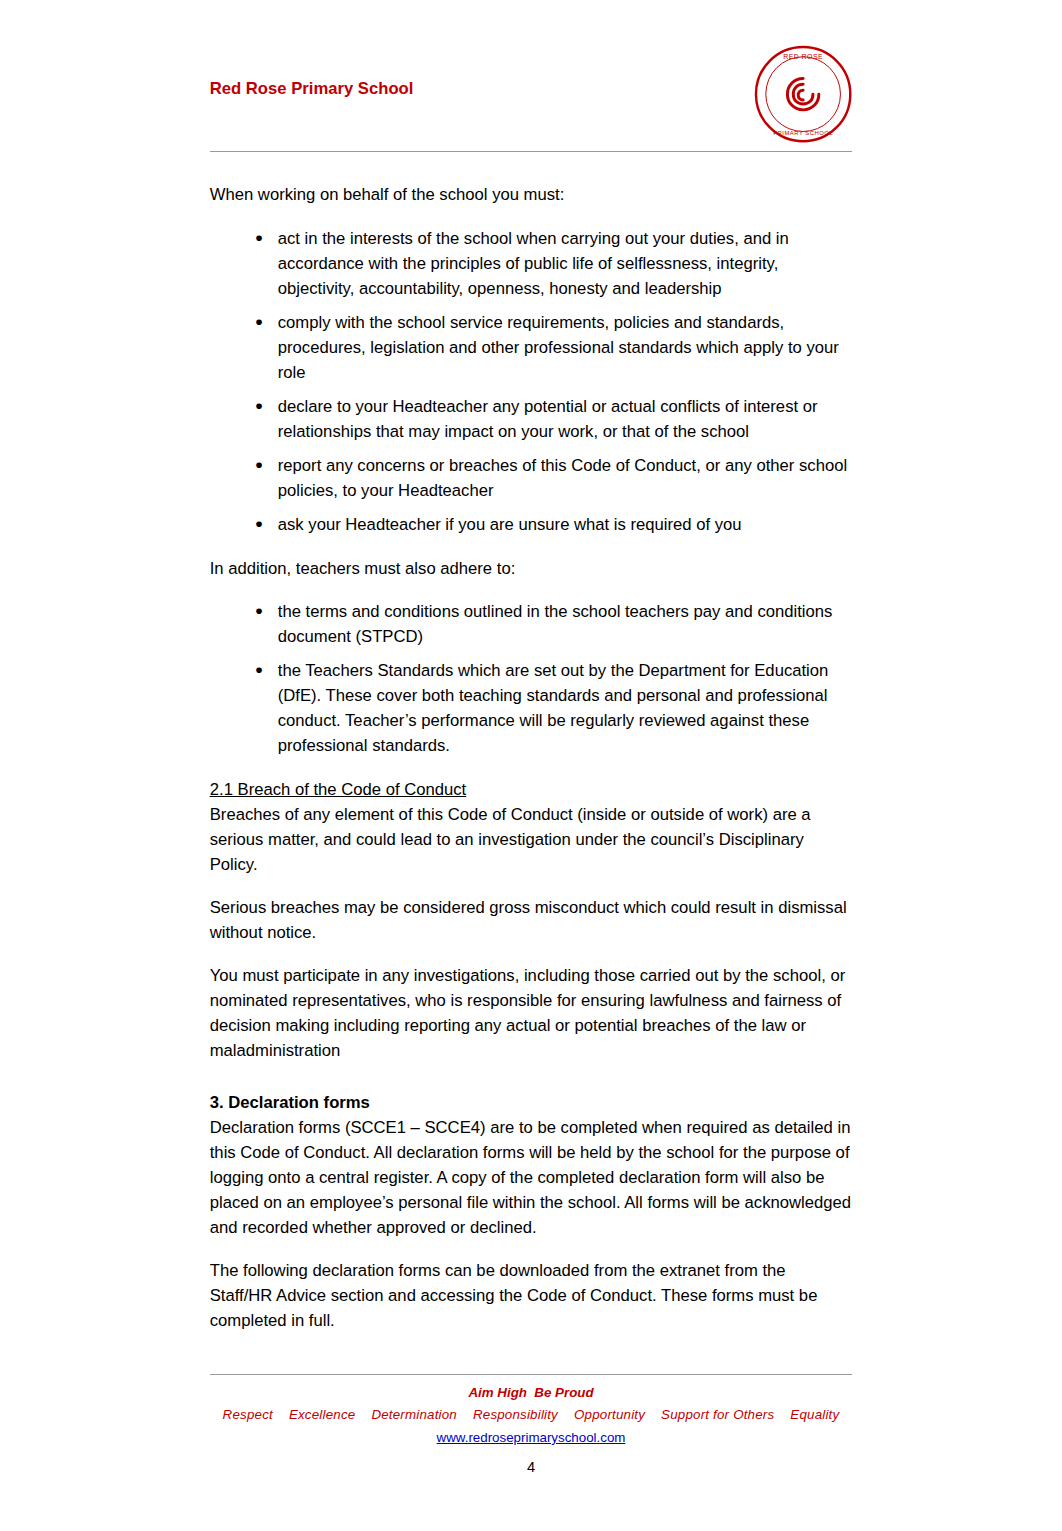Red Rose Primary School
RED ROSE PRIMARY SCHOOL
When working on behalf of the school you must:
act in the interests of the school when carrying out your duties, and in accordance with the principles of public life of selflessness, integrity, objectivity, accountability, openness, honesty and leadership
comply with the school service requirements, policies and standards, procedures, legislation and other professional standards which apply to your role
declare to your Headteacher any potential or actual conflicts of interest or relationships that may impact on your work, or that of the school
report any concerns or breaches of this Code of Conduct, or any other school policies, to your Headteacher
ask your Headteacher if you are unsure what is required of you
In addition, teachers must also adhere to:
the terms and conditions outlined in the school teachers pay and conditions document (STPCD)
the Teachers Standards which are set out by the Department for Education (DfE). These cover both teaching standards and personal and professional conduct. Teacher’s performance will be regularly reviewed against these professional standards.
2.1 Breach of the Code of Conduct
Breaches of any element of this Code of Conduct (inside or outside of work) are a serious matter, and could lead to an investigation under the council’s Disciplinary Policy.
Serious breaches may be considered gross misconduct which could result in dismissal without notice.
You must participate in any investigations, including those carried out by the school, or nominated representatives, who is responsible for ensuring lawfulness and fairness of decision making including reporting any actual or potential breaches of the law or maladministration
3. Declaration forms
Declaration forms (SCCE1 – SCCE4) are to be completed when required as detailed in this Code of Conduct. All declaration forms will be held by the school for the purpose of logging onto a central register. A copy of the completed declaration form will also be placed on an employee’s personal file within the school. All forms will be acknowledged and recorded whether approved or declined.
The following declaration forms can be downloaded from the extranet from the Staff/HR Advice section and accessing the Code of Conduct. These forms must be completed in full.
Aim High Be Proud
Respect Excellence Determination Responsibility Opportunity Support for Others Equality
www.redroseprimaryschool.com
4